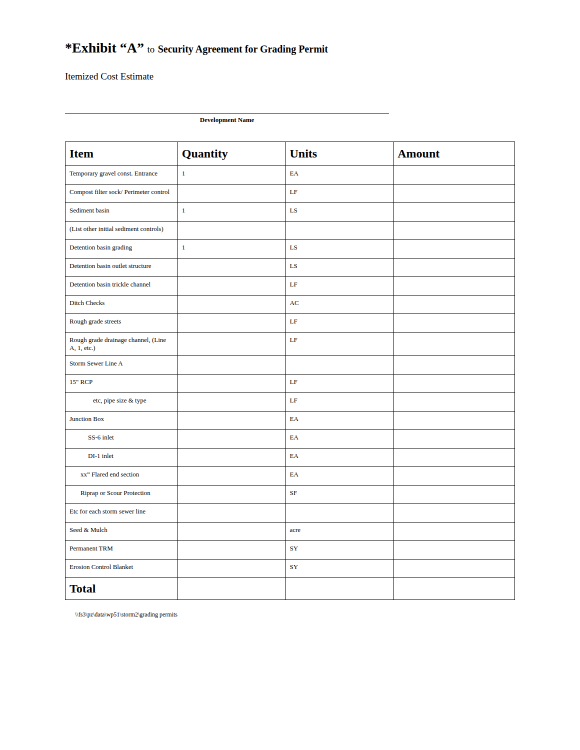*Exhibit “A” to Security Agreement for Grading Permit
Itemized Cost Estimate
Development Name
| Item | Quantity | Units | Amount |
| --- | --- | --- | --- |
| Temporary gravel const. Entrance | 1 | EA | |
| Compost filter sock/ Perimeter control | | LF | |
| Sediment basin | 1 | LS | |
| (List other initial sediment controls) | | | |
| Detention basin grading | 1 | LS | |
| Detention basin outlet structure | | LS | |
| Detention basin trickle channel | | LF | |
| Ditch Checks | | AC | |
| Rough grade streets | | LF | |
| Rough grade drainage channel, (Line A, 1, etc.) | | LF | |
| Storm Sewer Line A | | | |
| 15" RCP | | LF | |
| etc, pipe size & type | | LF | |
| Junction Box | | EA | |
| SS-6 inlet | | EA | |
| DI-1 inlet | | EA | |
| xx” Flared end section | | EA | |
| Riprap or Scour Protection | | SF | |
| Etc for each storm sewer line | | | |
| Seed & Mulch | | acre | |
| Permanent TRM | | SY | |
| Erosion Control Blanket | | SY | |
| Total | | | |
\\fs3\pz\data\wp51\storm2\grading permits